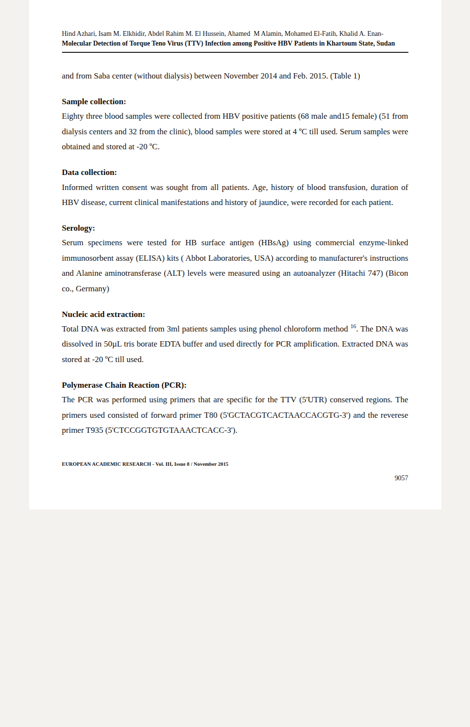Hind Azhari, Isam M. Elkhidir, Abdel Rahim M. El Hussein, Ahamed M Alamin, Mohamed El-Fatih, Khalid A. Enan- Molecular Detection of Torque Teno Virus (TTV) Infection among Positive HBV Patients in Khartoum State, Sudan
and from Saba center (without dialysis) between November 2014 and Feb. 2015. (Table 1)
Sample collection:
Eighty three blood samples were collected from HBV positive patients (68 male and15 female) (51 from dialysis centers and 32 from the clinic), blood samples were stored at 4 ºC till used. Serum samples were obtained and stored at -20 ºC.
Data collection:
Informed written consent was sought from all patients. Age, history of blood transfusion, duration of HBV disease, current clinical manifestations and history of jaundice, were recorded for each patient.
Serology:
Serum specimens were tested for HB surface antigen (HBsAg) using commercial enzyme-linked immunosorbent assay (ELISA) kits ( Abbot Laboratories, USA) according to manufacturer's instructions and Alanine aminotransferase (ALT) levels were measured using an autoanalyzer (Hitachi 747) (Bicon co., Germany)
Nucleic acid extraction:
Total DNA was extracted from 3ml patients samples using phenol chloroform method 16. The DNA was dissolved in 50µL tris borate EDTA buffer and used directly for PCR amplification. Extracted DNA was stored at -20 ºC till used.
Polymerase Chain Reaction (PCR):
The PCR was performed using primers that are specific for the TTV (5'UTR) conserved regions. The primers used consisted of forward primer T80 (5'GCTACGTCACTAACCACGTG-3') and the reverese primer T935 (5'CTCCGGTGTGTAAACTCACC-3').
EUROPEAN ACADEMIC RESEARCH - Vol. III, Issue 8 / November 2015
9057